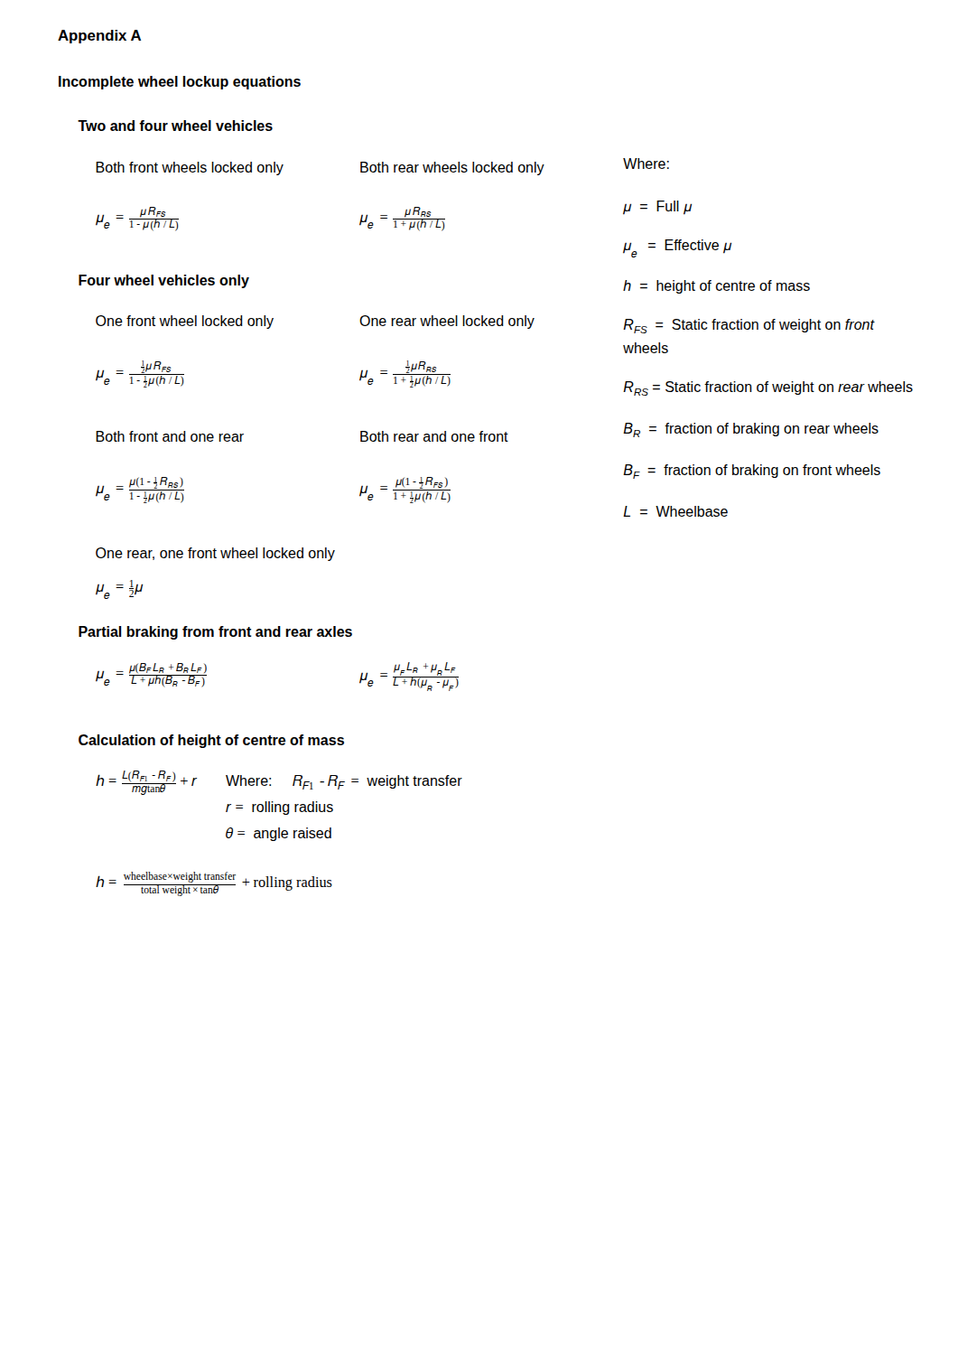Appendix A
Incomplete wheel lockup equations
Two and four wheel vehicles
Both front wheels locked only
Both rear wheels locked only
μe = μRFS 1-μ(h/L)
μe = μRRS 1+μ(h/L)
Four wheel vehicles only
One front wheel locked only
One rear wheel locked only
μe = 12μRFS 1-12μ(h/L)
μe = 12μRRS 1+12μ(h/L)
Both front and one rear
Both rear and one front
μe = μ(1-12RRS) 1-12μ(h/L)
μe = μ(1-12RFS) 1+12μ(h/L)
One rear, one front wheel locked only
μe = 12 μ
Partial braking from front and rear axles
μe = μ(BFLR+BRLF) L+μh(BR-BF)
μe = μFLR+μRLF L+h(μR-μF)
Calculation of height of centre of mass
h = L(RF1-RF) mg⁡tan⁡θ + r
Where: RF1-RF= weight transfer
r= rolling radius
θ= angle raised
h = wheelbase×weight transfer total weight×tan⁡θ + rolling radius
Where:
μ = Full μ
μe = Effective μ
h = height of centre of mass
RFS = Static fraction of weight on front wheels
RRS = Static fraction of weight on rear wheels
BR = fraction of braking on rear wheels
BF = fraction of braking on front wheels
L = Wheelbase